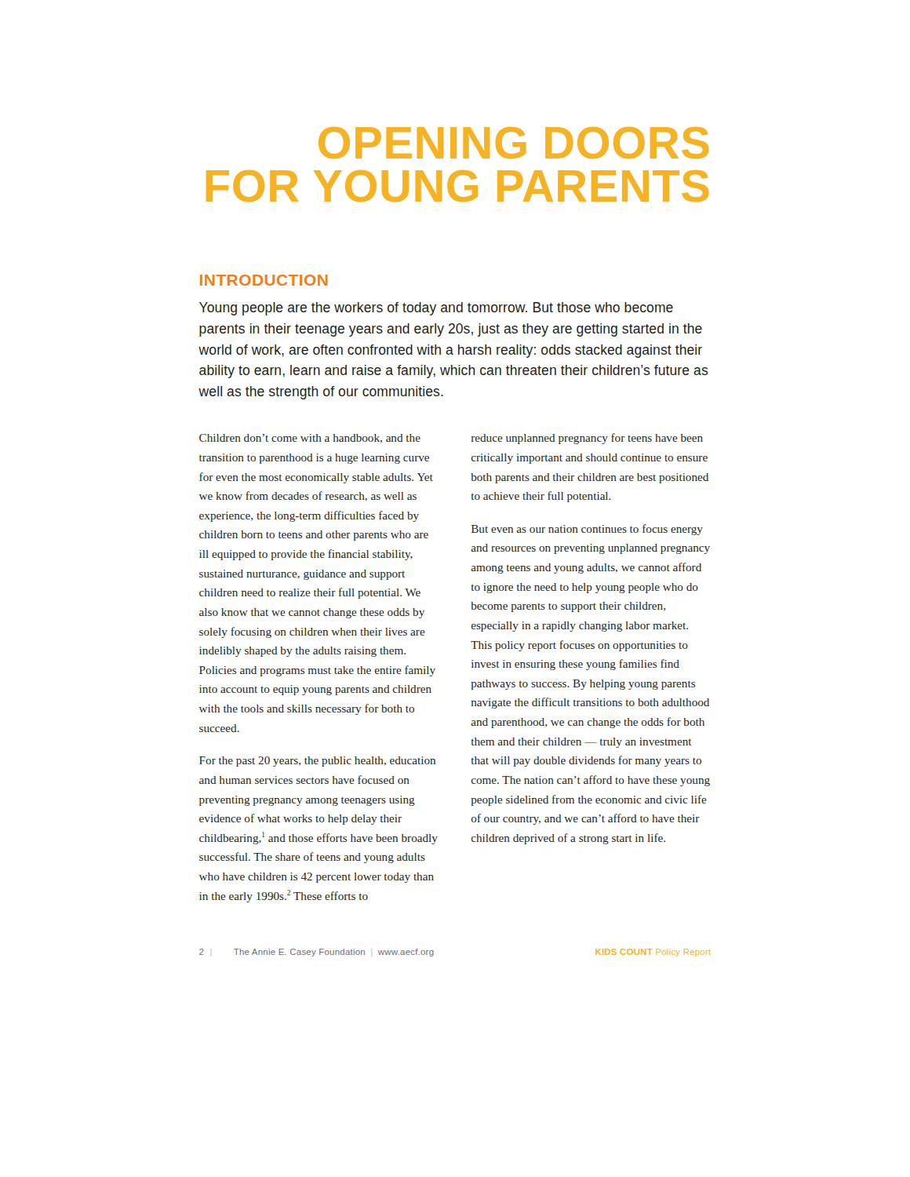Opening Doors for Young Parents
Introduction
Young people are the workers of today and tomorrow. But those who become parents in their teenage years and early 20s, just as they are getting started in the world of work, are often confronted with a harsh reality: odds stacked against their ability to earn, learn and raise a family, which can threaten their children’s future as well as the strength of our communities.
Children don’t come with a handbook, and the transition to parenthood is a huge learning curve for even the most economically stable adults. Yet we know from decades of research, as well as experience, the long-term difficulties faced by children born to teens and other parents who are ill equipped to provide the financial stability, sustained nurturance, guidance and support children need to realize their full potential. We also know that we cannot change these odds by solely focusing on children when their lives are indelibly shaped by the adults raising them. Policies and programs must take the entire family into account to equip young parents and children with the tools and skills necessary for both to succeed.
For the past 20 years, the public health, education and human services sectors have focused on preventing pregnancy among teenagers using evidence of what works to help delay their childbearing,1 and those efforts have been broadly successful. The share of teens and young adults who have children is 42 percent lower today than in the early 1990s.2 These efforts to
reduce unplanned pregnancy for teens have been critically important and should continue to ensure both parents and their children are best positioned to achieve their full potential.
But even as our nation continues to focus energy and resources on preventing unplanned pregnancy among teens and young adults, we cannot afford to ignore the need to help young people who do become parents to support their children, especially in a rapidly changing labor market. This policy report focuses on opportunities to invest in ensuring these young families find pathways to success. By helping young parents navigate the difficult transitions to both adulthood and parenthood, we can change the odds for both them and their children — truly an investment that will pay double dividends for many years to come. The nation can’t afford to have these young people sidelined from the economic and civic life of our country, and we can’t afford to have their children deprived of a strong start in life.
2 |
The Annie E. Casey Foundation | www.aecf.org
KIDS COUNT Policy Report